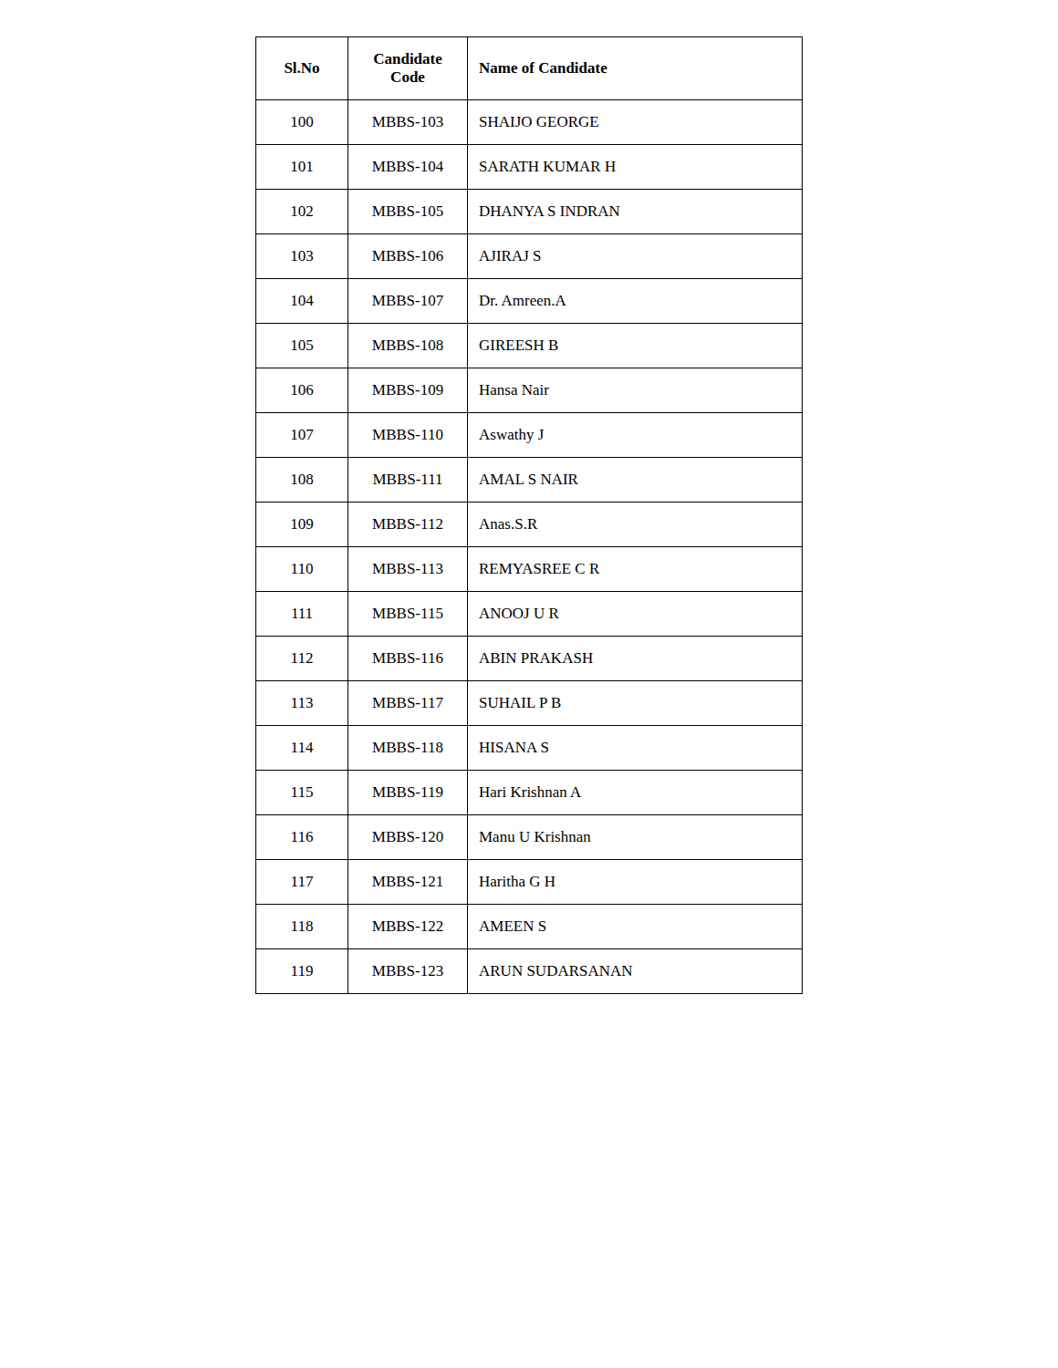| Sl.No | Candidate Code | Name of Candidate |
| --- | --- | --- |
| 100 | MBBS-103 | SHAIJO GEORGE |
| 101 | MBBS-104 | SARATH KUMAR H |
| 102 | MBBS-105 | DHANYA S INDRAN |
| 103 | MBBS-106 | AJIRAJ S |
| 104 | MBBS-107 | Dr. Amreen.A |
| 105 | MBBS-108 | GIREESH B |
| 106 | MBBS-109 | Hansa Nair |
| 107 | MBBS-110 | Aswathy J |
| 108 | MBBS-111 | AMAL S NAIR |
| 109 | MBBS-112 | Anas.S.R |
| 110 | MBBS-113 | REMYASREE C R |
| 111 | MBBS-115 | ANOOJ U R |
| 112 | MBBS-116 | ABIN PRAKASH |
| 113 | MBBS-117 | SUHAIL P B |
| 114 | MBBS-118 | HISANA S |
| 115 | MBBS-119 | Hari Krishnan A |
| 116 | MBBS-120 | Manu U Krishnan |
| 117 | MBBS-121 | Haritha G H |
| 118 | MBBS-122 | AMEEN S |
| 119 | MBBS-123 | ARUN SUDARSANAN |